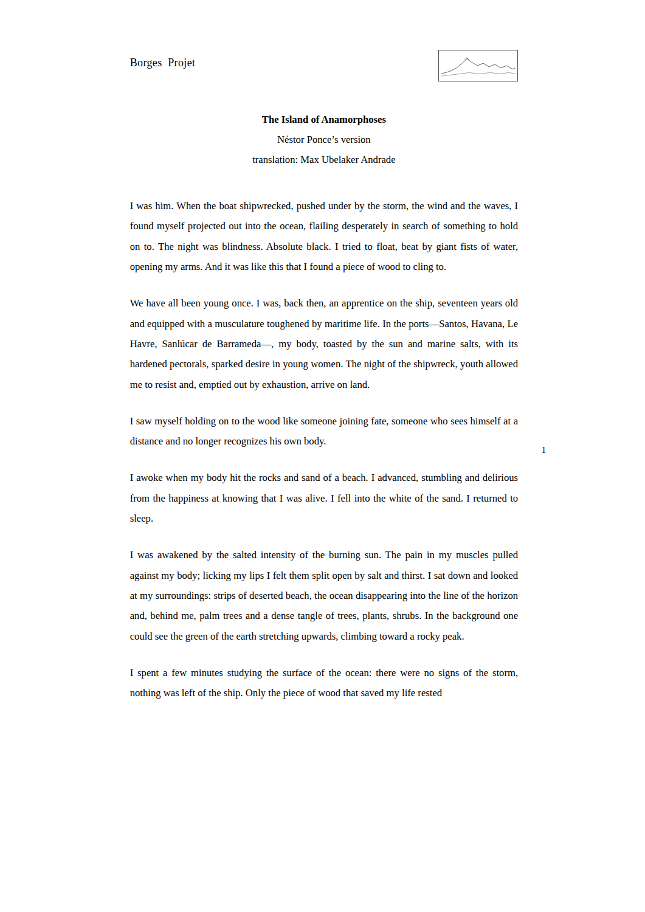Borges Projet
The Island of Anamorphoses
Néstor Ponce’s version
translation: Max Ubelaker Andrade
I was him. When the boat shipwrecked, pushed under by the storm, the wind and the waves, I found myself projected out into the ocean, flailing desperately in search of something to hold on to. The night was blindness. Absolute black. I tried to float, beat by giant fists of water, opening my arms. And it was like this that I found a piece of wood to cling to.
We have all been young once. I was, back then, an apprentice on the ship, seventeen years old and equipped with a musculature toughened by maritime life. In the ports—Santos, Havana, Le Havre, Sanlúcar de Barrameda—, my body, toasted by the sun and marine salts, with its hardened pectorals, sparked desire in young women. The night of the shipwreck, youth allowed me to resist and, emptied out by exhaustion, arrive on land.
I saw myself holding on to the wood like someone joining fate, someone who sees himself at a distance and no longer recognizes his own body.
I awoke when my body hit the rocks and sand of a beach. I advanced, stumbling and delirious from the happiness at knowing that I was alive. I fell into the white of the sand. I returned to sleep.
I was awakened by the salted intensity of the burning sun. The pain in my muscles pulled against my body; licking my lips I felt them split open by salt and thirst. I sat down and looked at my surroundings: strips of deserted beach, the ocean disappearing into the line of the horizon and, behind me, palm trees and a dense tangle of trees, plants, shrubs. In the background one could see the green of the earth stretching upwards, climbing toward a rocky peak.
I spent a few minutes studying the surface of the ocean: there were no signs of the storm, nothing was left of the ship. Only the piece of wood that saved my life rested
1